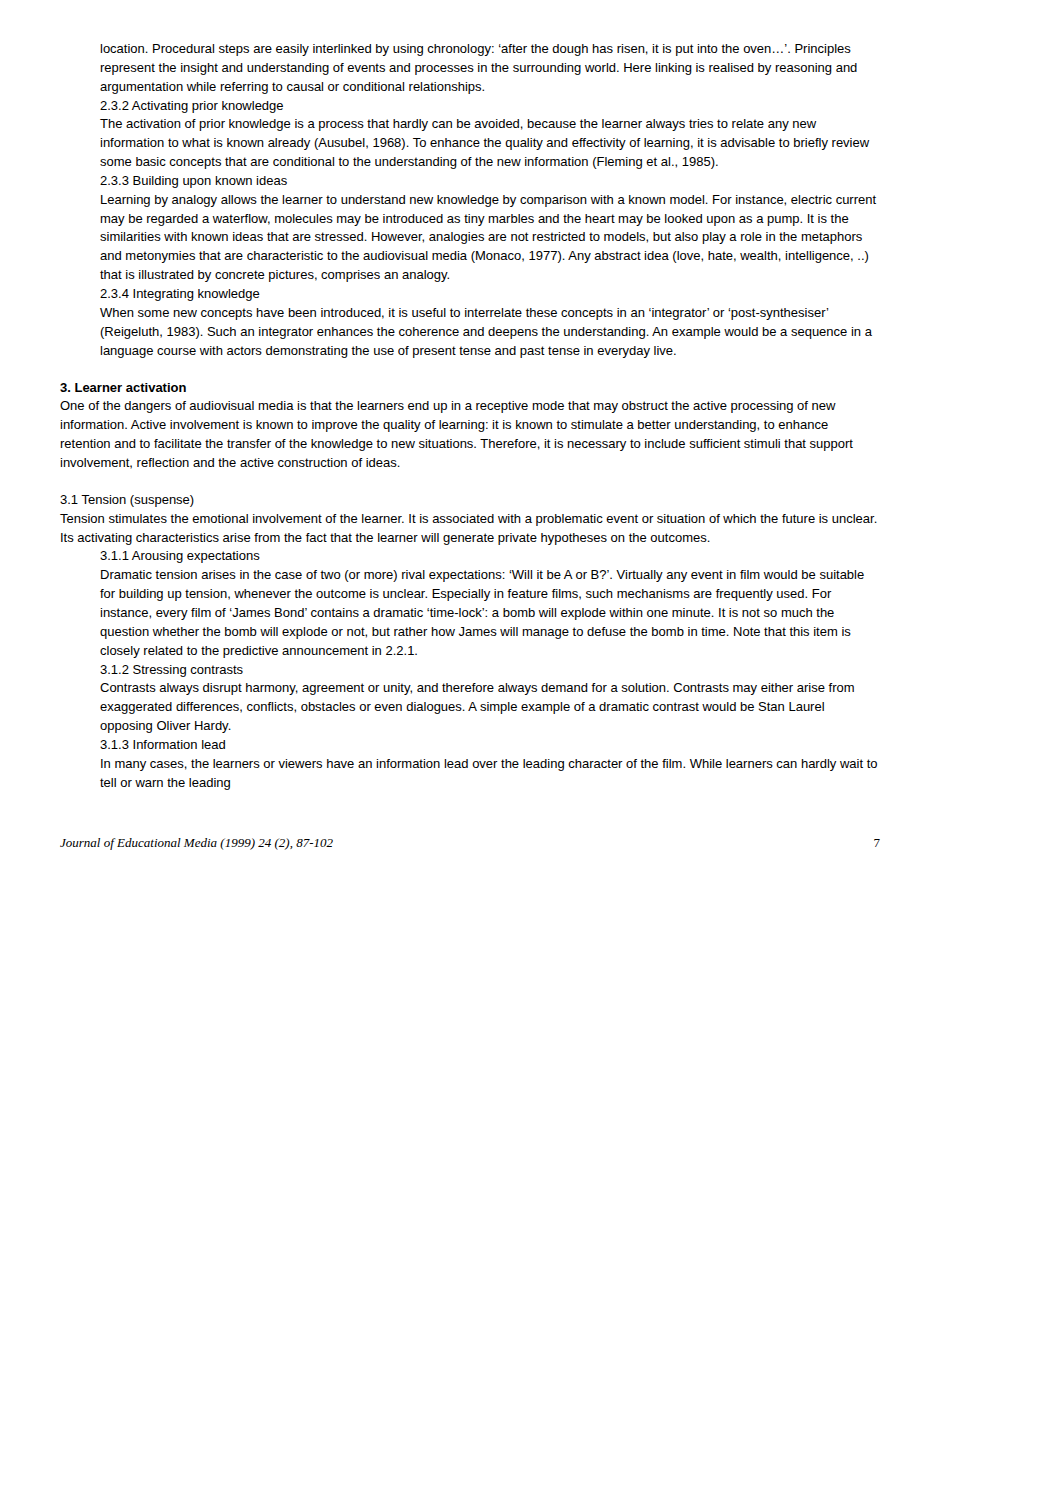location. Procedural steps are easily interlinked by using chronology: ‘after the dough has risen, it is put into the oven…’. Principles represent the insight and understanding of events and processes in the surrounding world. Here linking is realised by reasoning and argumentation while referring to causal or conditional relationships.
2.3.2 Activating prior knowledge
The activation of prior knowledge is a process that hardly can be avoided, because the learner always tries to relate any new information to what is known already (Ausubel, 1968). To enhance the quality and effectivity of learning, it is advisable to briefly review some basic concepts that are conditional to the understanding of the new information (Fleming et al., 1985).
2.3.3 Building upon known ideas
Learning by analogy allows the learner to understand new knowledge by comparison with a known model. For instance, electric current may be regarded a waterflow, molecules may be introduced as tiny marbles and the heart may be looked upon as a pump. It is the similarities with known ideas that are stressed. However, analogies are not restricted to models, but also play a role in the metaphors and metonymies that are characteristic to the audiovisual media (Monaco, 1977). Any abstract idea (love, hate, wealth, intelligence, ..) that is illustrated by concrete pictures, comprises an analogy.
2.3.4 Integrating knowledge
When some new concepts have been introduced, it is useful to interrelate these concepts in an ‘integrator’ or ‘post-synthesiser’ (Reigeluth, 1983). Such an integrator enhances the coherence and deepens the understanding. An example would be a sequence in a language course with actors demonstrating the use of present tense and past tense in everyday live.
3. Learner activation
One of the dangers of audiovisual media is that the learners end up in a receptive mode that may obstruct the active processing of new information. Active involvement is known to improve the quality of learning: it is known to stimulate a better understanding, to enhance retention and to facilitate the transfer of the knowledge to new situations. Therefore, it is necessary to include sufficient stimuli that support involvement, reflection and the active construction of ideas.
3.1 Tension (suspense)
Tension stimulates the emotional involvement of the learner. It is associated with a problematic event or situation of which the future is unclear. Its activating characteristics arise from the fact that the learner will generate private hypotheses on the outcomes.
3.1.1 Arousing expectations
Dramatic tension arises in the case of two (or more) rival expectations: ‘Will it be A or B?’. Virtually any event in film would be suitable for building up tension, whenever the outcome is unclear. Especially in feature films, such mechanisms are frequently used. For instance, every film of ‘James Bond’ contains a dramatic ‘time-lock’: a bomb will explode within one minute. It is not so much the question whether the bomb will explode or not, but rather how James will manage to defuse the bomb in time. Note that this item is closely related to the predictive announcement in 2.2.1.
3.1.2 Stressing contrasts
Contrasts always disrupt harmony, agreement or unity, and therefore always demand for a solution. Contrasts may either arise from exaggerated differences, conflicts, obstacles or even dialogues. A simple example of a dramatic contrast would be Stan Laurel opposing Oliver Hardy.
3.1.3 Information lead
In many cases, the learners or viewers have an information lead over the leading character of the film. While learners can hardly wait to tell or warn the leading
Journal of Educational Media (1999) 24 (2), 87-102 7